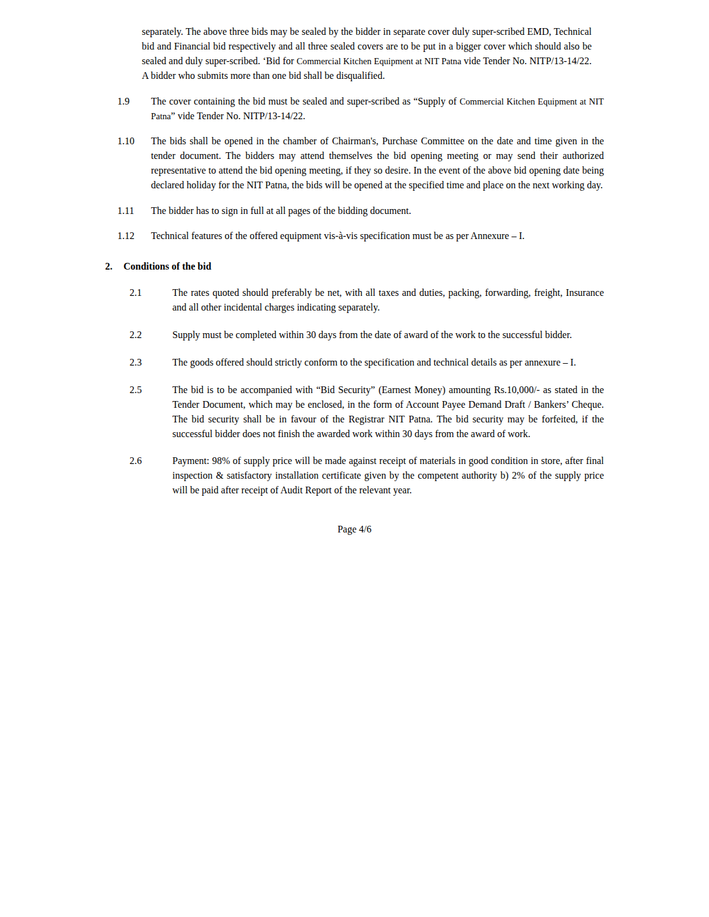separately. The above three bids may be sealed by the bidder in separate cover duly super-scribed EMD, Technical bid and Financial bid respectively and all three sealed covers are to be put in a bigger cover which should also be sealed and duly super-scribed. ‘Bid for Commercial Kitchen Equipment at NIT Patna vide Tender No. NITP/13-14/22. A bidder who submits more than one bid shall be disqualified.
1.9
The cover containing the bid must be sealed and super-scribed as “Supply of Commercial Kitchen Equipment at NIT Patna” vide Tender No. NITP/13-14/22.
1.10
The bids shall be opened in the chamber of Chairman's, Purchase Committee on the date and time given in the tender document. The bidders may attend themselves the bid opening meeting or may send their authorized representative to attend the bid opening meeting, if they so desire. In the event of the above bid opening date being declared holiday for the NIT Patna, the bids will be opened at the specified time and place on the next working day.
1.11
The bidder has to sign in full at all pages of the bidding document.
1.12
Technical features of the offered equipment vis-à-vis specification must be as per Annexure – I.
2. Conditions of the bid
2.1
The rates quoted should preferably be net, with all taxes and duties, packing, forwarding, freight, Insurance and all other incidental charges indicating separately.
2.2
Supply must be completed within 30 days from the date of award of the work to the successful bidder.
2.3
The goods offered should strictly conform to the specification and technical details as per annexure – I.
2.5
The bid is to be accompanied with “Bid Security” (Earnest Money) amounting Rs.10,000/- as stated in the Tender Document, which may be enclosed, in the form of Account Payee Demand Draft / Bankers’ Cheque. The bid security shall be in favour of the Registrar NIT Patna. The bid security may be forfeited, if the successful bidder does not finish the awarded work within 30 days from the award of work.
2.6
Payment: 98% of supply price will be made against receipt of materials in good condition in store, after final inspection & satisfactory installation certificate given by the competent authority b) 2% of the supply price will be paid after receipt of Audit Report of the relevant year.
Page 4/6